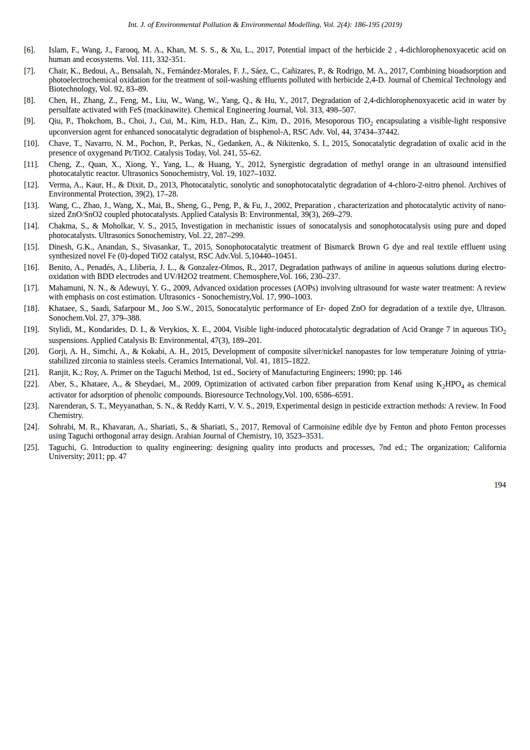Int. J. of Environmental Pollution & Environmental Modelling, Vol. 2(4): 186-195 (2019)
[6]. Islam, F., Wang, J., Farooq, M. A., Khan, M. S. S., & Xu, L., 2017, Potential impact of the herbicide 2 , 4-dichlorophenoxyacetic acid on human and ecosystems. Vol. 111, 332-351.
[7]. Chair, K., Bedoui, A., Bensalah, N., Fernández-Morales, F. J., Sáez, C., Cañizares, P., & Rodrigo, M. A., 2017, Combining bioadsorption and photoelectrochemical oxidation for the treatment of soil-washing effluents polluted with herbicide 2,4-D. Journal of Chemical Technology and Biotechnology, Vol. 92, 83–89.
[8]. Chen, H., Zhang, Z., Feng, M., Liu, W., Wang, W., Yang, Q., & Hu, Y., 2017, Degradation of 2,4-dichlorophenoxyacetic acid in water by persulfate activated with FeS (mackinawite). Chemical Engineering Journal, Vol. 313, 498–507.
[9]. Qiu, P., Thokchom, B., Choi, J., Cui, M., Kim, H.D., Han, Z., Kim, D., 2016, Mesoporous TiO2 encapsulating a visible-light responsive upconversion agent for enhanced sonocatalytic degradation of bisphenol-A, RSC Adv. Vol, 44, 37434–37442.
[10]. Chave, T., Navarro, N. M., Pochon, P., Perkas, N., Gedanken, A., & Nikitenko, S. I., 2015, Sonocatalytic degradation of oxalic acid in the presence of oxygenand Pt/TiO2. Catalysis Today, Vol. 241, 55–62.
[11]. Cheng, Z., Quan, X., Xiong, Y., Yang, L., & Huang, Y., 2012, Synergistic degradation of methyl orange in an ultrasound intensified photocatalytic reactor. Ultrasonics Sonochemistry, Vol. 19, 1027–1032.
[12]. Verma, A., Kaur, H., & Dixit, D., 2013, Photocatalytic, sonolytic and sonophotocatalytic degradation of 4-chloro-2-nitro phenol. Archives of Environmental Protection, 39(2), 17–28.
[13]. Wang, C., Zhao, J., Wang, X., Mai, B., Sheng, G., Peng, P., & Fu, J., 2002, Preparation , characterization and photocatalytic activity of nano-sized ZnO/SnO2 coupled photocatalysts. Applied Catalysis B: Environmental, 39(3), 269–279.
[14]. Chakma, S., & Moholkar, V. S., 2015, Investigation in mechanistic issues of sonocatalysis and sonophotocatalysis using pure and doped photocatalysts. Ultrasonics Sonochemistry, Vol. 22, 287–299.
[15]. Dinesh, G.K., Anandan, S., Sivasankar, T., 2015, Sonophotocatalytic treatment of Bismarck Brown G dye and real textile effluent using synthesized novel Fe (0)-doped TiO2 catalyst, RSC Adv.Vol. 5,10440–10451.
[16]. Benito, A., Penadés, A., Lliberia, J. L., & Gonzalez-Olmos, R., 2017, Degradation pathways of aniline in aqueous solutions during electro-oxidation with BDD electrodes and UV/H2O2 treatment. Chemosphere,Vol. 166, 230–237.
[17]. Mahamuni, N. N., & Adewuyi, Y. G., 2009, Advanced oxidation processes (AOPs) involving ultrasound for waste water treatment: A review with emphasis on cost estimation. Ultrasonics - Sonochemistry,Vol. 17, 990–1003.
[18]. Khataee, S., Saadi, Safarpour M., Joo S.W., 2015, Sonocatalytic performance of Er- doped ZnO for degradation of a textile dye, Ultrason. Sonochem.Vol. 27, 379–388.
[19]. Stylidi, M., Kondarides, D. I., & Verykios, X. E., 2004, Visible light-induced photocatalytic degradation of Acid Orange 7 in aqueous TiO2 suspensions. Applied Catalysis B: Environmental, 47(3), 189–201.
[20]. Gorji, A. H., Simchi, A., & Kokabi, A. H., 2015, Development of composite silver/nickel nanopastes for low temperature Joining of yttria-stabilized zirconia to stainless steels. Ceramics International, Vol. 41, 1815–1822.
[21]. Ranjit, K.; Roy, A. Primer on the Taguchi Method, 1st ed., Society of Manufacturing Engineers; 1990; pp. 146
[22]. Aber, S., Khataee, A., & Sheydaei, M., 2009, Optimization of activated carbon fiber preparation from Kenaf using K2HPO4 as chemical activator for adsorption of phenolic compounds. Bioresource Technology,Vol. 100, 6586–6591.
[23]. Narenderan, S. T., Meyyanathan, S. N., & Reddy Karri, V. V. S., 2019, Experimental design in pesticide extraction methods: A review. In Food Chemistry.
[24]. Sohrabi, M. R., Khavaran, A., Shariati, S., & Shariati, S., 2017, Removal of Carmoisine edible dye by Fenton and photo Fenton processes using Taguchi orthogonal array design. Arabian Journal of Chemistry, 10, 3523–3531.
[25]. Taguchi, G. Introduction to quality engineering: designing quality into products and processes, 7nd ed.; The organization; California University; 2011; pp. 47
194